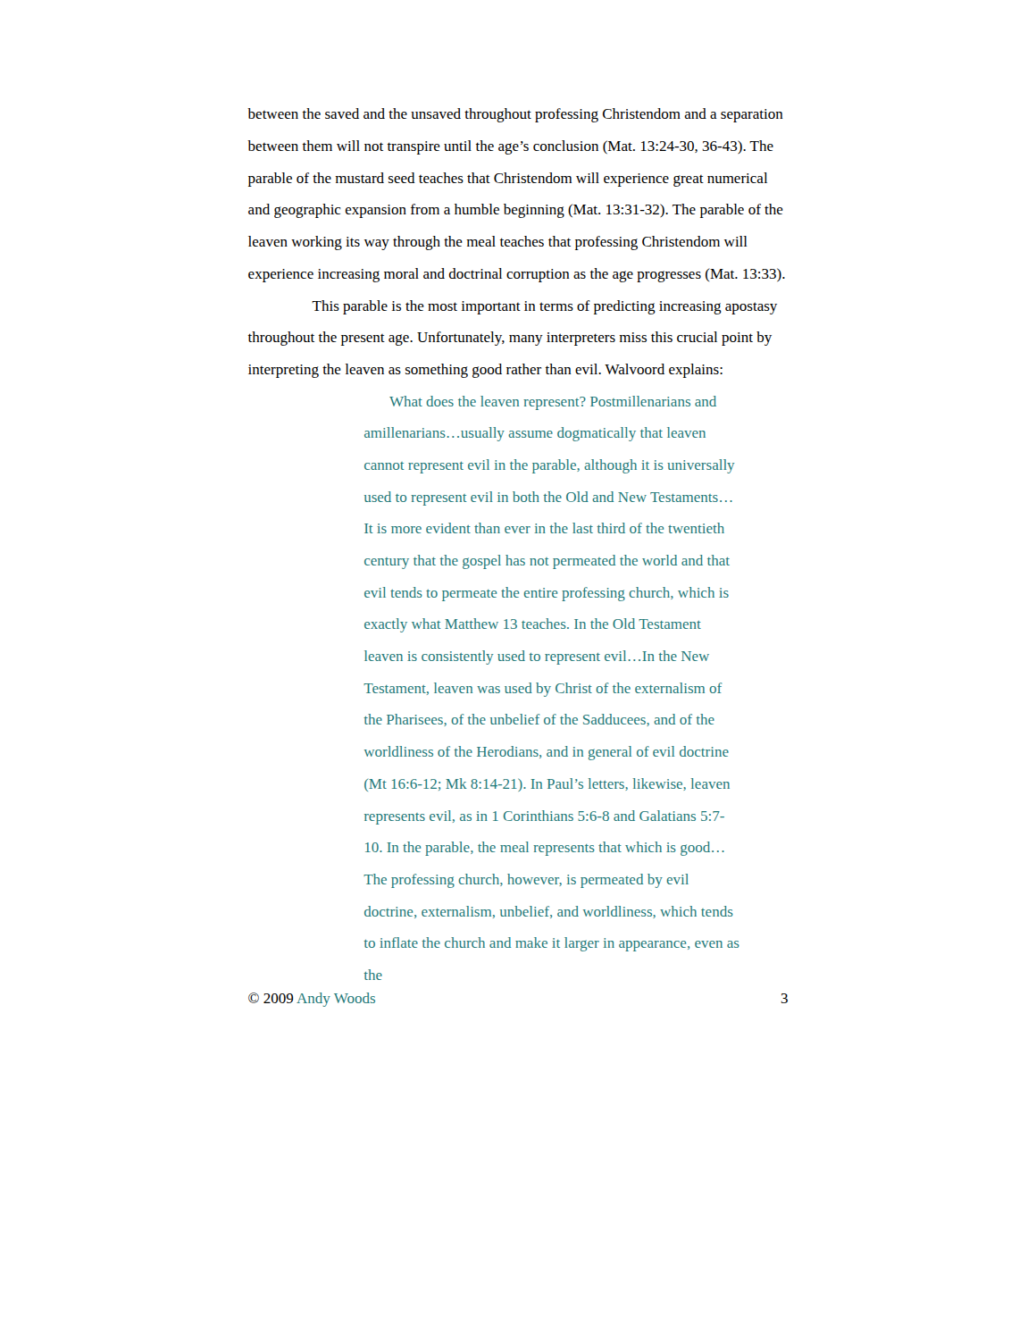between the saved and the unsaved throughout professing Christendom and a separation between them will not transpire until the age’s conclusion (Mat. 13:24-30, 36-43). The parable of the mustard seed teaches that Christendom will experience great numerical and geographic expansion from a humble beginning (Mat. 13:31-32). The parable of the leaven working its way through the meal teaches that professing Christendom will experience increasing moral and doctrinal corruption as the age progresses (Mat. 13:33).
This parable is the most important in terms of predicting increasing apostasy throughout the present age. Unfortunately, many interpreters miss this crucial point by interpreting the leaven as something good rather than evil. Walvoord explains:
What does the leaven represent? Postmillenarians and amillenarians…usually assume dogmatically that leaven cannot represent evil in the parable, although it is universally used to represent evil in both the Old and New Testaments…It is more evident than ever in the last third of the twentieth century that the gospel has not permeated the world and that evil tends to permeate the entire professing church, which is exactly what Matthew 13 teaches. In the Old Testament leaven is consistently used to represent evil…In the New Testament, leaven was used by Christ of the externalism of the Pharisees, of the unbelief of the Sadducees, and of the worldliness of the Herodians, and in general of evil doctrine (Mt 16:6-12; Mk 8:14-21). In Paul’s letters, likewise, leaven represents evil, as in 1 Corinthians 5:6-8 and Galatians 5:7-10. In the parable, the meal represents that which is good…The professing church, however, is permeated by evil doctrine, externalism, unbelief, and worldliness, which tends to inflate the church and make it larger in appearance, even as the
© 2009 Andy Woods 3